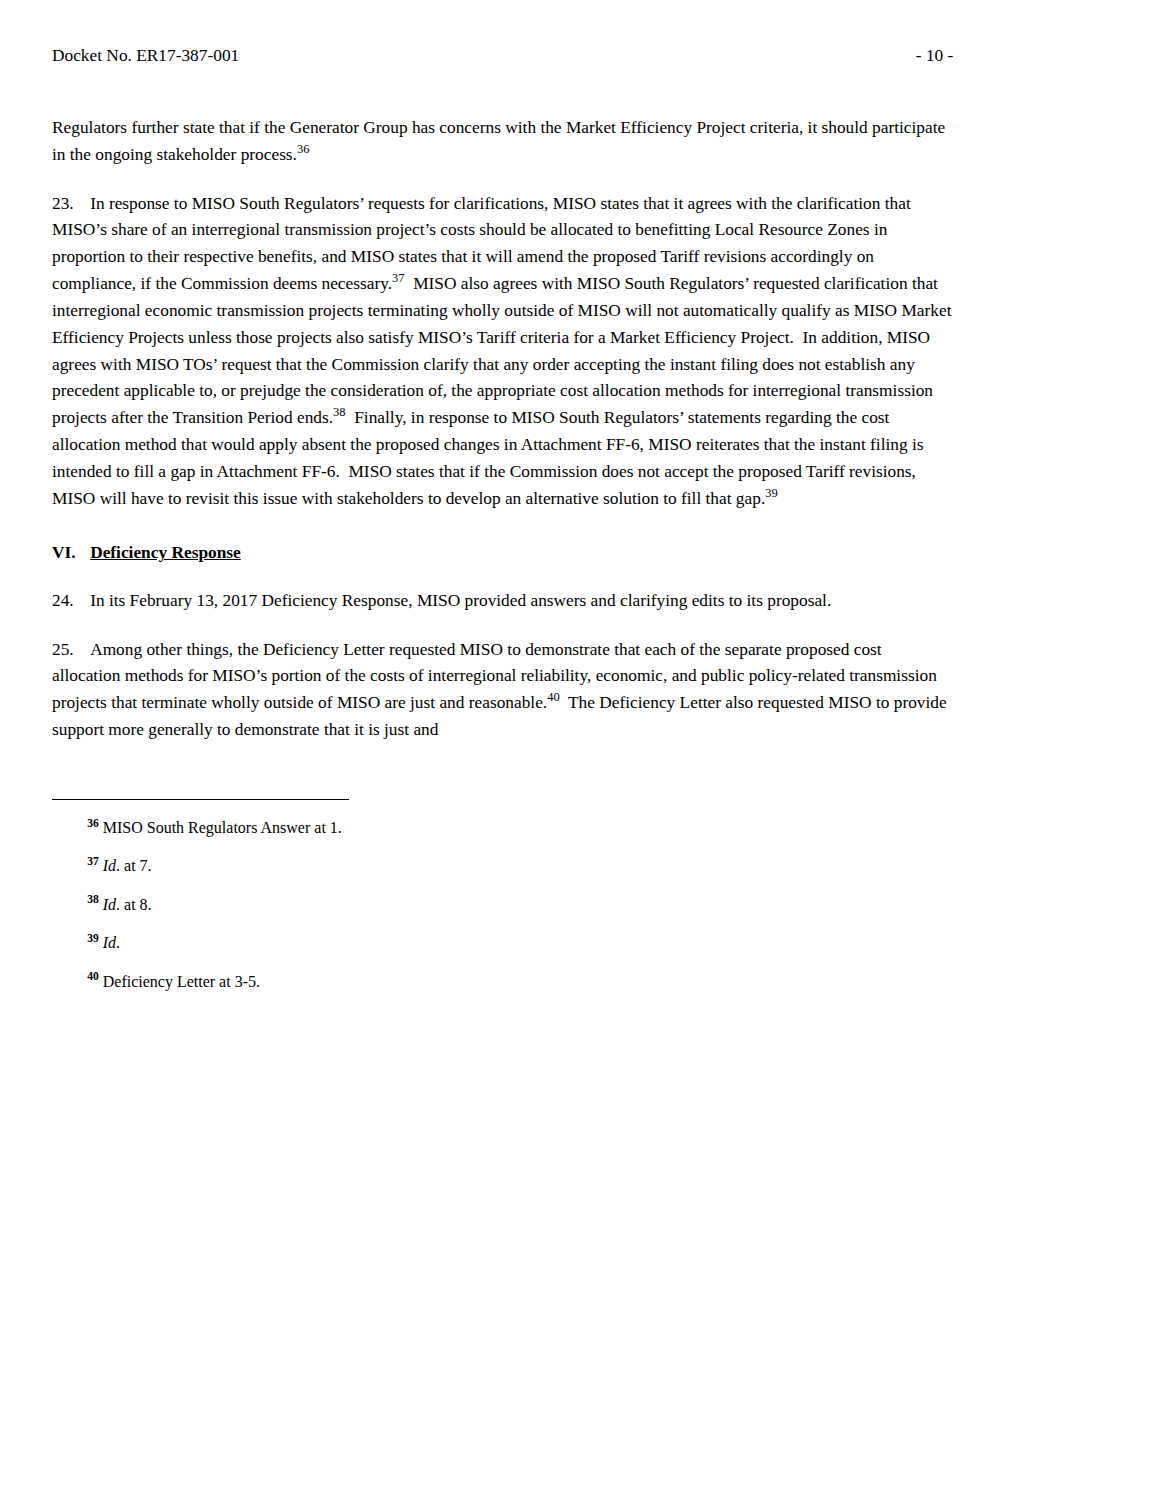Docket No. ER17-387-001 - 10 -
Regulators further state that if the Generator Group has concerns with the Market Efficiency Project criteria, it should participate in the ongoing stakeholder process.36
23. In response to MISO South Regulators’ requests for clarifications, MISO states that it agrees with the clarification that MISO’s share of an interregional transmission project’s costs should be allocated to benefitting Local Resource Zones in proportion to their respective benefits, and MISO states that it will amend the proposed Tariff revisions accordingly on compliance, if the Commission deems necessary.37 MISO also agrees with MISO South Regulators’ requested clarification that interregional economic transmission projects terminating wholly outside of MISO will not automatically qualify as MISO Market Efficiency Projects unless those projects also satisfy MISO’s Tariff criteria for a Market Efficiency Project. In addition, MISO agrees with MISO TOs’ request that the Commission clarify that any order accepting the instant filing does not establish any precedent applicable to, or prejudge the consideration of, the appropriate cost allocation methods for interregional transmission projects after the Transition Period ends.38 Finally, in response to MISO South Regulators’ statements regarding the cost allocation method that would apply absent the proposed changes in Attachment FF-6, MISO reiterates that the instant filing is intended to fill a gap in Attachment FF-6. MISO states that if the Commission does not accept the proposed Tariff revisions, MISO will have to revisit this issue with stakeholders to develop an alternative solution to fill that gap.39
VI. Deficiency Response
24. In its February 13, 2017 Deficiency Response, MISO provided answers and clarifying edits to its proposal.
25. Among other things, the Deficiency Letter requested MISO to demonstrate that each of the separate proposed cost allocation methods for MISO’s portion of the costs of interregional reliability, economic, and public policy-related transmission projects that terminate wholly outside of MISO are just and reasonable.40 The Deficiency Letter also requested MISO to provide support more generally to demonstrate that it is just and
36 MISO South Regulators Answer at 1.
37 Id. at 7.
38 Id. at 8.
39 Id.
40 Deficiency Letter at 3-5.